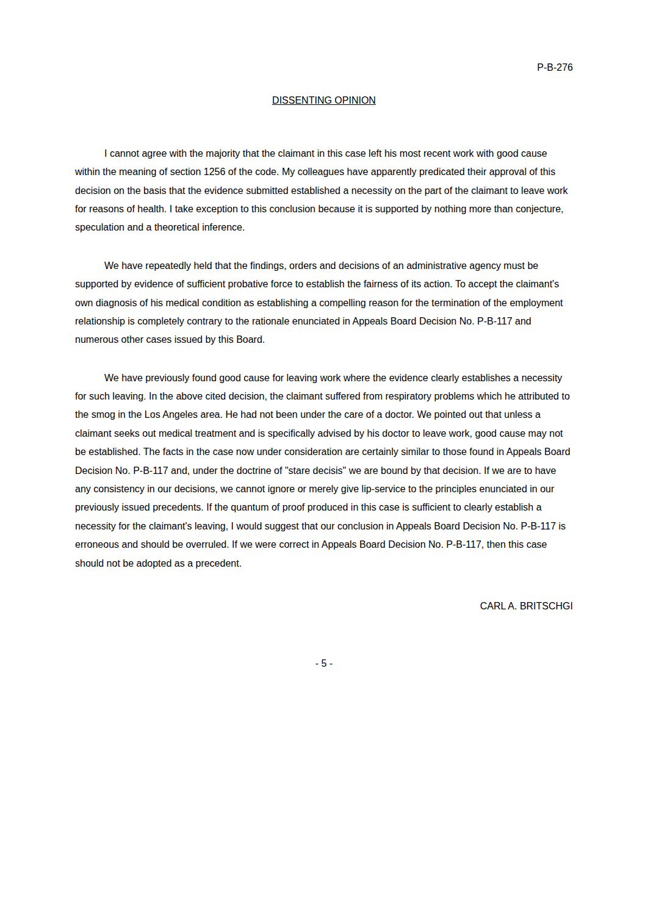P-B-276
DISSENTING OPINION
I cannot agree with the majority that the claimant in this case left his most recent work with good cause within the meaning of section 1256 of the code. My colleagues have apparently predicated their approval of this decision on the basis that the evidence submitted established a necessity on the part of the claimant to leave work for reasons of health. I take exception to this conclusion because it is supported by nothing more than conjecture, speculation and a theoretical inference.
We have repeatedly held that the findings, orders and decisions of an administrative agency must be supported by evidence of sufficient probative force to establish the fairness of its action. To accept the claimant's own diagnosis of his medical condition as establishing a compelling reason for the termination of the employment relationship is completely contrary to the rationale enunciated in Appeals Board Decision No. P-B-117 and numerous other cases issued by this Board.
We have previously found good cause for leaving work where the evidence clearly establishes a necessity for such leaving. In the above cited decision, the claimant suffered from respiratory problems which he attributed to the smog in the Los Angeles area. He had not been under the care of a doctor. We pointed out that unless a claimant seeks out medical treatment and is specifically advised by his doctor to leave work, good cause may not be established. The facts in the case now under consideration are certainly similar to those found in Appeals Board Decision No. P-B-117 and, under the doctrine of "stare decisis" we are bound by that decision. If we are to have any consistency in our decisions, we cannot ignore or merely give lip-service to the principles enunciated in our previously issued precedents. If the quantum of proof produced in this case is sufficient to clearly establish a necessity for the claimant's leaving, I would suggest that our conclusion in Appeals Board Decision No. P-B-117 is erroneous and should be overruled. If we were correct in Appeals Board Decision No. P-B-117, then this case should not be adopted as a precedent.
CARL A. BRITSCHGI
- 5 -